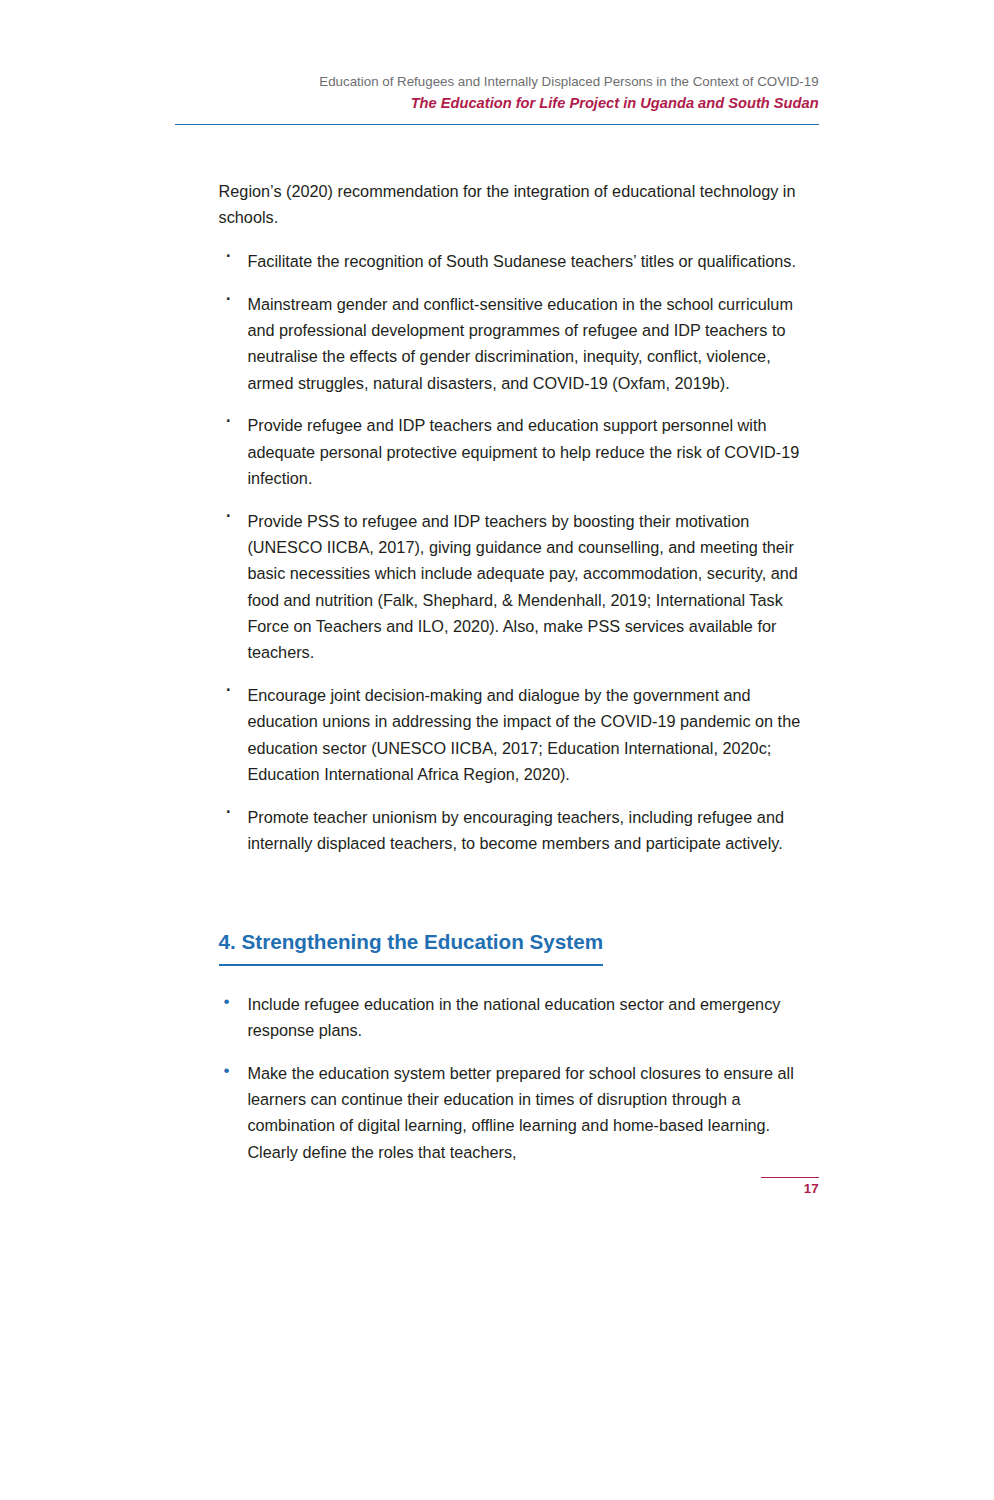Education of Refugees and Internally Displaced Persons in the Context of COVID-19
The Education for Life Project in Uganda and South Sudan
Region’s (2020) recommendation for the integration of educational technology in schools.
Facilitate the recognition of South Sudanese teachers’ titles or qualifications.
Mainstream gender and conflict-sensitive education in the school curriculum and professional development programmes of refugee and IDP teachers to neutralise the effects of gender discrimination, inequity, conflict, violence, armed struggles, natural disasters, and COVID-19 (Oxfam, 2019b).
Provide refugee and IDP teachers and education support personnel with adequate personal protective equipment to help reduce the risk of COVID-19 infection.
Provide PSS to refugee and IDP teachers by boosting their motivation (UNESCO IICBA, 2017), giving guidance and counselling, and meeting their basic necessities which include adequate pay, accommodation, security, and food and nutrition (Falk, Shephard, & Mendenhall, 2019; International Task Force on Teachers and ILO, 2020). Also, make PSS services available for teachers.
Encourage joint decision-making and dialogue by the government and education unions in addressing the impact of the COVID-19 pandemic on the education sector (UNESCO IICBA, 2017; Education International, 2020c; Education International Africa Region, 2020).
Promote teacher unionism by encouraging teachers, including refugee and internally displaced teachers, to become members and participate actively.
4. Strengthening the Education System
Include refugee education in the national education sector and emergency response plans.
Make the education system better prepared for school closures to ensure all learners can continue their education in times of disruption through a combination of digital learning, offline learning and home-based learning. Clearly define the roles that teachers,
17